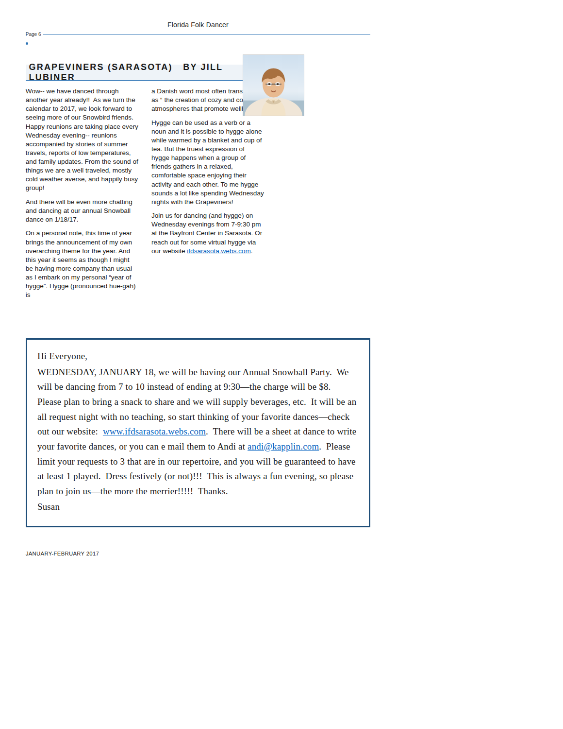Florida Folk Dancer
Page 6
GRAPEVINERS (SARASOTA) BY JILL LUBINER
Wow-- we have danced through another year already!! As we turn the calendar to 2017, we look forward to seeing more of our Snowbird friends. Happy reunions are taking place every Wednesday evening-- reunions accompanied by stories of summer travels, reports of low temperatures, and family updates. From the sound of things we are a well traveled, mostly cold weather averse, and happily busy group!
And there will be even more chatting and dancing at our annual Snowball dance on 1/18/17.
On a personal note, this time of year brings the announcement of my own overarching theme for the year. And this year it seems as though I might be having more company than usual as I embark on my personal “year of hygge”. Hygge (pronounced hue-gah) is
a Danish word most often translated as “ the creation of cozy and convivial atmospheres that promote wellbeing”.
Hygge can be used as a verb or a noun and it is possible to hygge alone while warmed by a blanket and cup of tea. But the truest expression of hygge happens when a group of friends gathers in a relaxed, comfortable space enjoying their activity and each other. To me hygge sounds a lot like spending Wednesday nights with the Grapeviners!
Join us for dancing (and hygge) on Wednesday evenings from 7-9:30 pm at the Bayfront Center in Sarasota. Or reach out for some virtual hygge via our website ifdsarasota.webs.com.
Hi Everyone,
WEDNESDAY, JANUARY 18, we will be having our Annual Snowball Party. We will be dancing from 7 to 10 instead of ending at 9:30—the charge will be $8. Please plan to bring a snack to share and we will supply beverages, etc. It will be an all request night with no teaching, so start thinking of your favorite dances—check out our website: www.ifdsarasota.webs.com. There will be a sheet at dance to write your favorite dances, or you can e mail them to Andi at andi@kapplin.com. Please limit your requests to 3 that are in our repertoire, and you will be guaranteed to have at least 1 played. Dress festively (or not)!!! This is always a fun evening, so please plan to join us—the more the merrier!!!!! Thanks.
Susan
JANUARY-FEBRUARY 2017